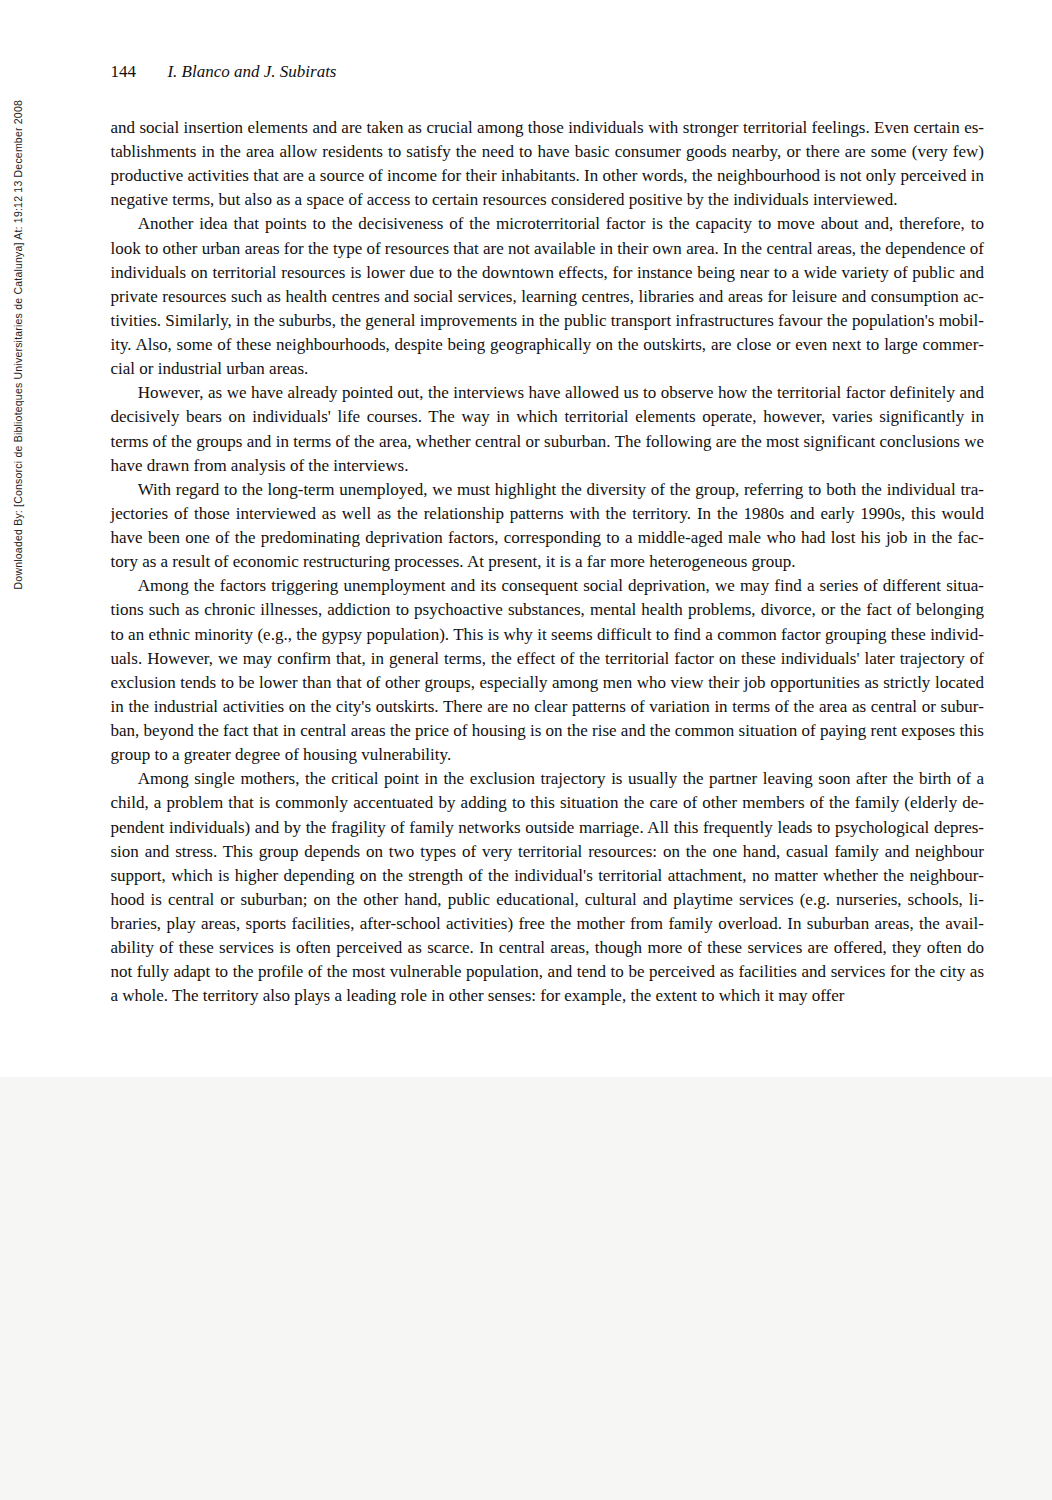Downloaded By: [Consorci de Biblioteques Universitaries de Catalunya] At: 19:12 13 December 2008
144 I. Blanco and J. Subirats
and social insertion elements and are taken as crucial among those individuals with stronger territorial feelings. Even certain establishments in the area allow residents to satisfy the need to have basic consumer goods nearby, or there are some (very few) productive activities that are a source of income for their inhabitants. In other words, the neighbourhood is not only perceived in negative terms, but also as a space of access to certain resources considered positive by the individuals interviewed.
Another idea that points to the decisiveness of the microterritorial factor is the capacity to move about and, therefore, to look to other urban areas for the type of resources that are not available in their own area. In the central areas, the dependence of individuals on territorial resources is lower due to the downtown effects, for instance being near to a wide variety of public and private resources such as health centres and social services, learning centres, libraries and areas for leisure and consumption activities. Similarly, in the suburbs, the general improvements in the public transport infrastructures favour the population's mobility. Also, some of these neighbourhoods, despite being geographically on the outskirts, are close or even next to large commercial or industrial urban areas.
However, as we have already pointed out, the interviews have allowed us to observe how the territorial factor definitely and decisively bears on individuals' life courses. The way in which territorial elements operate, however, varies significantly in terms of the groups and in terms of the area, whether central or suburban. The following are the most significant conclusions we have drawn from analysis of the interviews.
With regard to the long-term unemployed, we must highlight the diversity of the group, referring to both the individual trajectories of those interviewed as well as the relationship patterns with the territory. In the 1980s and early 1990s, this would have been one of the predominating deprivation factors, corresponding to a middle-aged male who had lost his job in the factory as a result of economic restructuring processes. At present, it is a far more heterogeneous group.
Among the factors triggering unemployment and its consequent social deprivation, we may find a series of different situations such as chronic illnesses, addiction to psychoactive substances, mental health problems, divorce, or the fact of belonging to an ethnic minority (e.g., the gypsy population). This is why it seems difficult to find a common factor grouping these individuals. However, we may confirm that, in general terms, the effect of the territorial factor on these individuals' later trajectory of exclusion tends to be lower than that of other groups, especially among men who view their job opportunities as strictly located in the industrial activities on the city's outskirts. There are no clear patterns of variation in terms of the area as central or suburban, beyond the fact that in central areas the price of housing is on the rise and the common situation of paying rent exposes this group to a greater degree of housing vulnerability.
Among single mothers, the critical point in the exclusion trajectory is usually the partner leaving soon after the birth of a child, a problem that is commonly accentuated by adding to this situation the care of other members of the family (elderly dependent individuals) and by the fragility of family networks outside marriage. All this frequently leads to psychological depression and stress. This group depends on two types of very territorial resources: on the one hand, casual family and neighbour support, which is higher depending on the strength of the individual's territorial attachment, no matter whether the neighbourhood is central or suburban; on the other hand, public educational, cultural and playtime services (e.g. nurseries, schools, libraries, play areas, sports facilities, after-school activities) free the mother from family overload. In suburban areas, the availability of these services is often perceived as scarce. In central areas, though more of these services are offered, they often do not fully adapt to the profile of the most vulnerable population, and tend to be perceived as facilities and services for the city as a whole. The territory also plays a leading role in other senses: for example, the extent to which it may offer